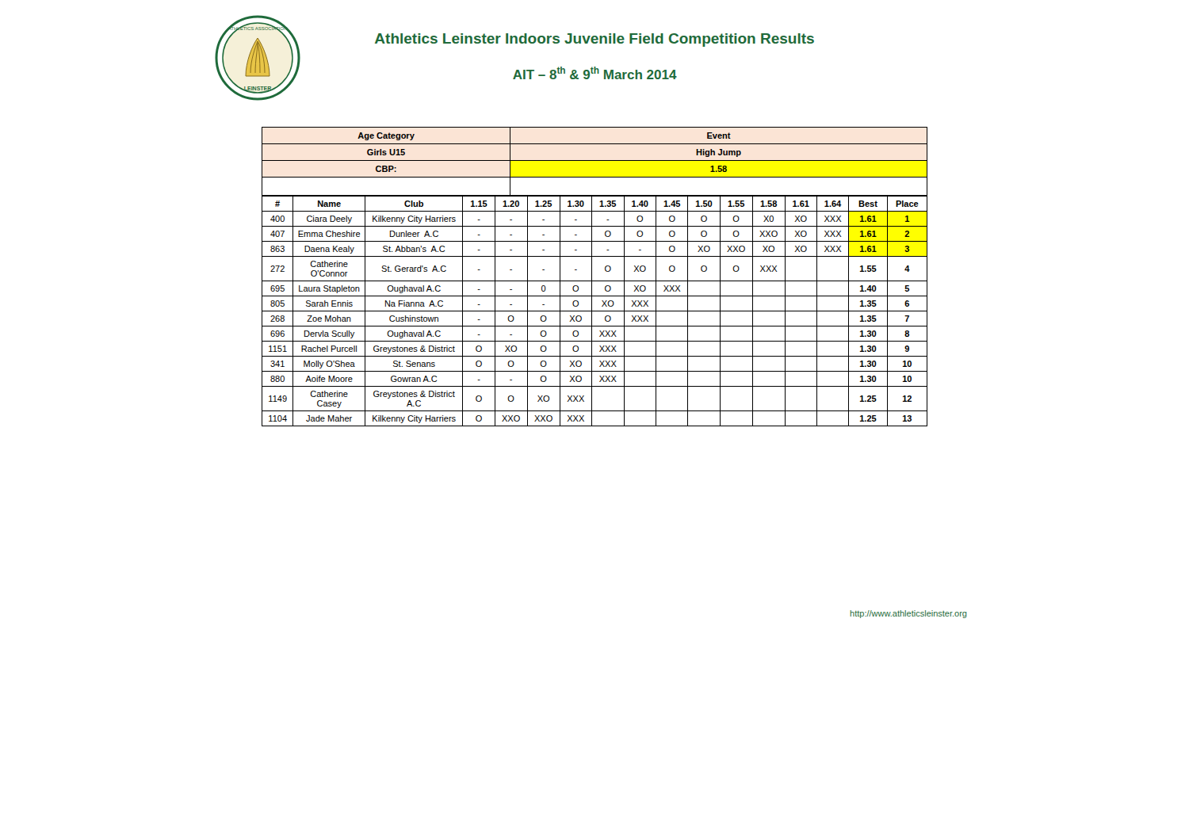ATHLETICS ASSOCIATION LEINSTER
Athletics Leinster Indoors Juvenile Field Competition Results
AIT – 8th & 9th March 2014
| Age Category | Event |
| Girls U15 | High Jump |
| CBP: | 1.58 |
| # | Name | Club | 1.15 | 1.20 | 1.25 | 1.30 | 1.35 | 1.40 | 1.45 | 1.50 | 1.55 | 1.58 | 1.61 | 1.64 | Best | Place |
| --- | --- | --- | --- | --- | --- | --- | --- | --- | --- | --- | --- | --- | --- | --- | --- | --- |
| 400 | Ciara Deely | Kilkenny City Harriers | - | - | - | - | - | O | O | O | O | X0 | XO | XXX | 1.61 | 1 |
| 407 | Emma Cheshire | Dunleer A.C | - | - | - | - | O | O | O | O | O | XXO | XO | XXX | 1.61 | 2 |
| 863 | Daena Kealy | St. Abban's A.C | - | - | - | - | - | - | O | XO | XXO | XO | XO | XXX | 1.61 | 3 |
| 272 | Catherine O'Connor | St. Gerard's A.C | - | - | - | - | O | XO | O | O | O | XXX | | | 1.55 | 4 |
| 695 | Laura Stapleton | Oughaval A.C | - | - | 0 | O | O | XO | XXX | | | | | | 1.40 | 5 |
| 805 | Sarah Ennis | Na Fianna A.C | - | - | - | O | XO | XXX | | | | | | | 1.35 | 6 |
| 268 | Zoe Mohan | Cushinstown | - | O | O | XO | O | XXX | | | | | | | 1.35 | 7 |
| 696 | Dervla Scully | Oughaval A.C | - | - | O | O | XXX | | | | | | | | 1.30 | 8 |
| 1151 | Rachel Purcell | Greystones & District | O | XO | O | O | XXX | | | | | | | | 1.30 | 9 |
| 341 | Molly O'Shea | St. Senans | O | O | O | XO | XXX | | | | | | | | 1.30 | 10 |
| 880 | Aoife Moore | Gowran A.C | - | - | O | XO | XXX | | | | | | | | 1.30 | 10 |
| 1149 | Catherine Casey | Greystones & District A.C | O | O | XO | XXX | | | | | | | | | 1.25 | 12 |
| 1104 | Jade Maher | Kilkenny City Harriers | O | XXO | XXO | XXX | | | | | | | | | 1.25 | 13 |
http://www.athleticsleinster.org